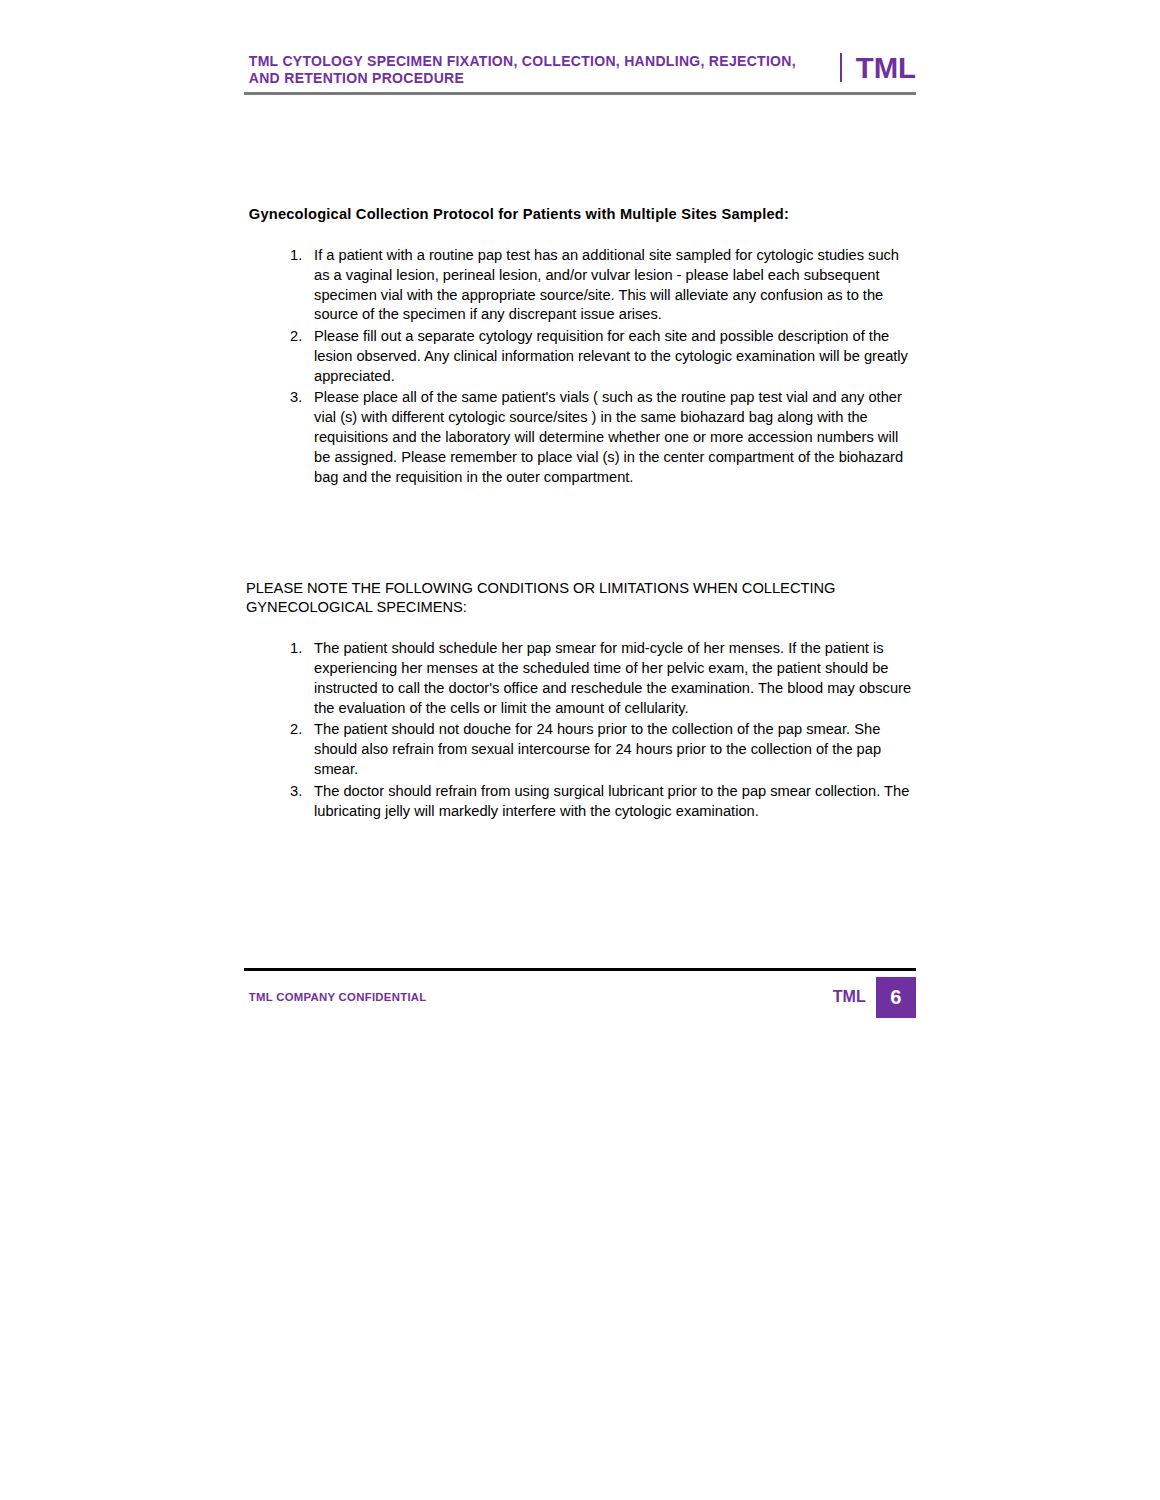TML Cytology Specimen Fixation, Collection, Handling, Rejection, and Retention Procedure
TML
Gynecological Collection Protocol for Patients with Multiple Sites Sampled:
If a patient with a routine pap test has an additional site sampled for cytologic studies such as a vaginal lesion, perineal lesion, and/or vulvar lesion - please label each subsequent specimen vial with the appropriate source/site. This will alleviate any confusion as to the source of the specimen if any discrepant issue arises.
Please fill out a separate cytology requisition for each site and possible description of the lesion observed. Any clinical information relevant to the cytologic examination will be greatly appreciated.
Please place all of the same patient's vials ( such as the routine pap test vial and any other vial (s) with different cytologic source/sites ) in the same biohazard bag along with the requisitions and the laboratory will determine whether one or more accession numbers will be assigned. Please remember to place vial (s) in the center compartment of the biohazard bag and the requisition in the outer compartment.
PLEASE NOTE THE FOLLOWING CONDITIONS OR LIMITATIONS WHEN COLLECTING GYNECOLOGICAL SPECIMENS:
The patient should schedule her pap smear for mid-cycle of her menses. If the patient is experiencing her menses at the scheduled time of her pelvic exam, the patient should be instructed to call the doctor's office and reschedule the examination. The blood may obscure the evaluation of the cells or limit the amount of cellularity.
The patient should not douche for 24 hours prior to the collection of the pap smear. She should also refrain from sexual intercourse for 24 hours prior to the collection of the pap smear.
The doctor should refrain from using surgical lubricant prior to the pap smear collection. The lubricating jelly will markedly interfere with the cytologic examination.
TML COMPANY CONFIDENTIAL
TML
6